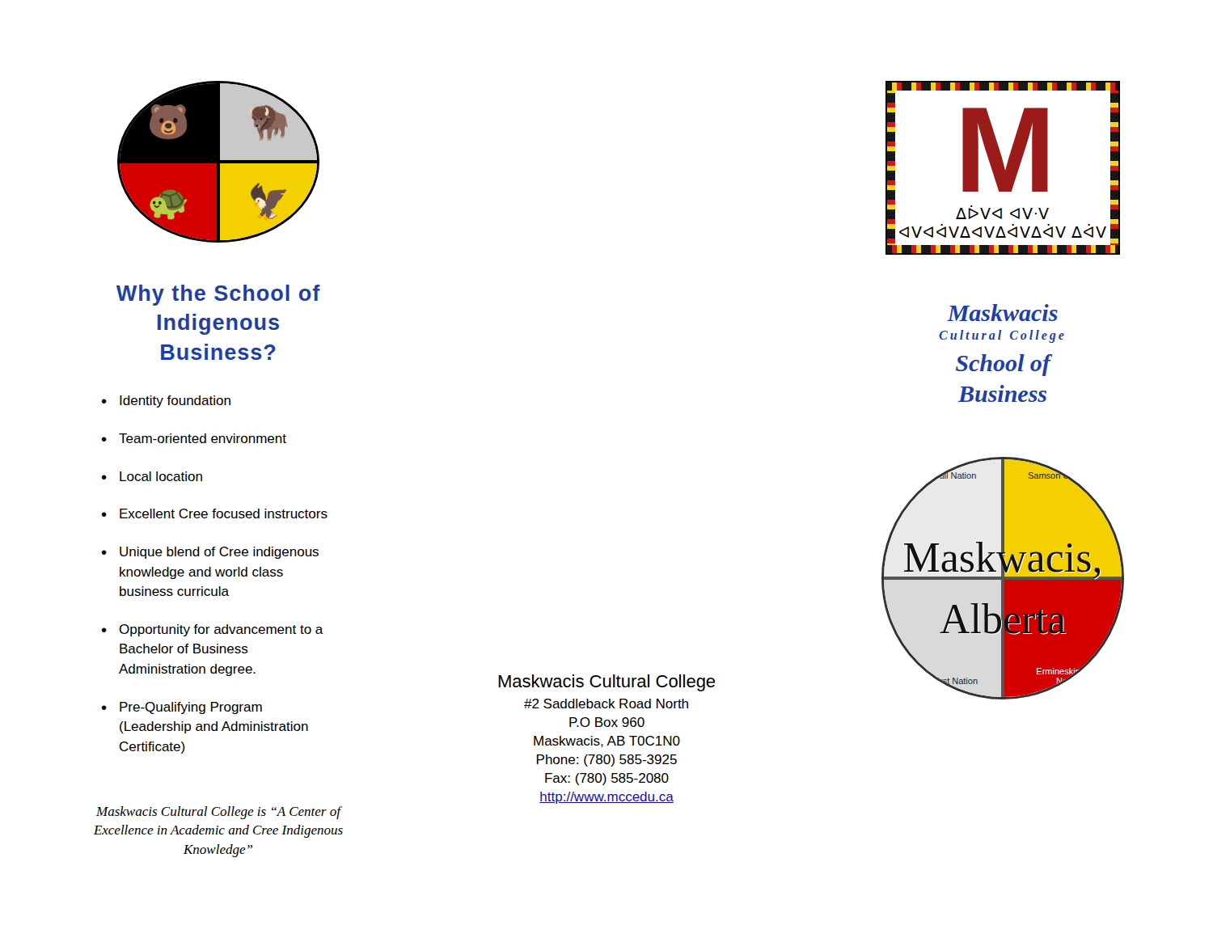🐻
🦬
🐢
🦅
Why the School of
Indigenous
Business?
Identity foundation
Team-oriented environment
Local location
Excellent Cree focused instructors
Unique blend of Cree indigenous knowledge and world class business curricula
Opportunity for advancement to a Bachelor of Business Administration degree.
Pre-Qualifying Program (Leadership and Administration Certificate)
Maskwacis Cultural College is “A Center of Excellence in Academic and Cree Indigenous Knowledge”
Maskwacis Cultural College
#2 Saddleback Road North
P.O Box 960
Maskwacis, AB T0C1N0
Phone: (780) 585-3925
Fax: (780) 585-2080
http://www.mccedu.ca
M
ᐃᐆᐯᐊ ᐊᐯᐧᐯ ᐊᐯᐊᐋᐯᐃᐊᐯᐃᐋᐯᐃᐋᐯ ᐃᐋᐯ
Maskwacis Cultural College School of
Business
Louis Bull Nation
Samson Cree Nation
Montana First Nation
Ermineskin Cree Nation
Maskwacis,
Alberta